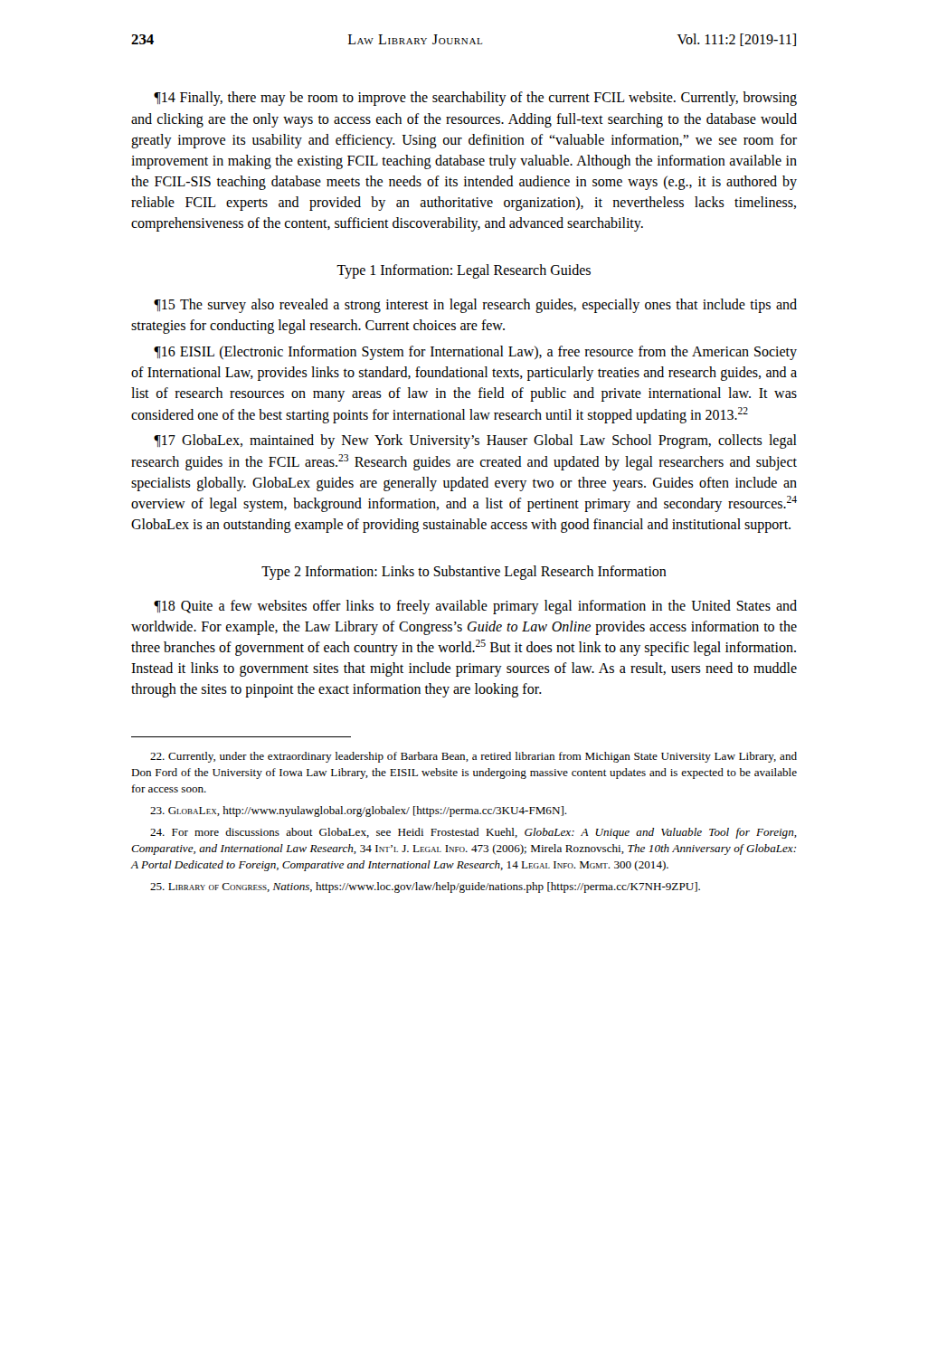234 Law Library Journal Vol. 111:2 [2019-11]
¶14 Finally, there may be room to improve the searchability of the current FCIL website. Currently, browsing and clicking are the only ways to access each of the resources. Adding full-text searching to the database would greatly improve its usability and efficiency. Using our definition of “valuable information,” we see room for improvement in making the existing FCIL teaching database truly valuable. Although the information available in the FCIL-SIS teaching database meets the needs of its intended audience in some ways (e.g., it is authored by reliable FCIL experts and provided by an authoritative organization), it nevertheless lacks timeliness, comprehensiveness of the content, sufficient discoverability, and advanced searchability.
Type 1 Information: Legal Research Guides
¶15 The survey also revealed a strong interest in legal research guides, especially ones that include tips and strategies for conducting legal research. Current choices are few.
¶16 EISIL (Electronic Information System for International Law), a free resource from the American Society of International Law, provides links to standard, foundational texts, particularly treaties and research guides, and a list of research resources on many areas of law in the field of public and private international law. It was considered one of the best starting points for international law research until it stopped updating in 2013.22
¶17 GlobaLex, maintained by New York University’s Hauser Global Law School Program, collects legal research guides in the FCIL areas.23 Research guides are created and updated by legal researchers and subject specialists globally. GlobaLex guides are generally updated every two or three years. Guides often include an overview of legal system, background information, and a list of pertinent primary and secondary resources.24 GlobaLex is an outstanding example of providing sustainable access with good financial and institutional support.
Type 2 Information: Links to Substantive Legal Research Information
¶18 Quite a few websites offer links to freely available primary legal information in the United States and worldwide. For example, the Law Library of Congress’s Guide to Law Online provides access information to the three branches of government of each country in the world.25 But it does not link to any specific legal information. Instead it links to government sites that might include primary sources of law. As a result, users need to muddle through the sites to pinpoint the exact information they are looking for.
22. Currently, under the extraordinary leadership of Barbara Bean, a retired librarian from Michigan State University Law Library, and Don Ford of the University of Iowa Law Library, the EISIL website is undergoing massive content updates and is expected to be available for access soon.
23. GlobaLex, http://www.nyulawglobal.org/globalex/ [https://perma.cc/3KU4-FM6N].
24. For more discussions about GlobaLex, see Heidi Frostestad Kuehl, GlobaLex: A Unique and Valuable Tool for Foreign, Comparative, and International Law Research, 34 Int’l J. Legal Info. 473 (2006); Mirela Roznovschi, The 10th Anniversary of GlobaLex: A Portal Dedicated to Foreign, Comparative and International Law Research, 14 Legal Info. Mgmt. 300 (2014).
25. Library of Congress, Nations, https://www.loc.gov/law/help/guide/nations.php [https://perma.cc/K7NH-9ZPU].